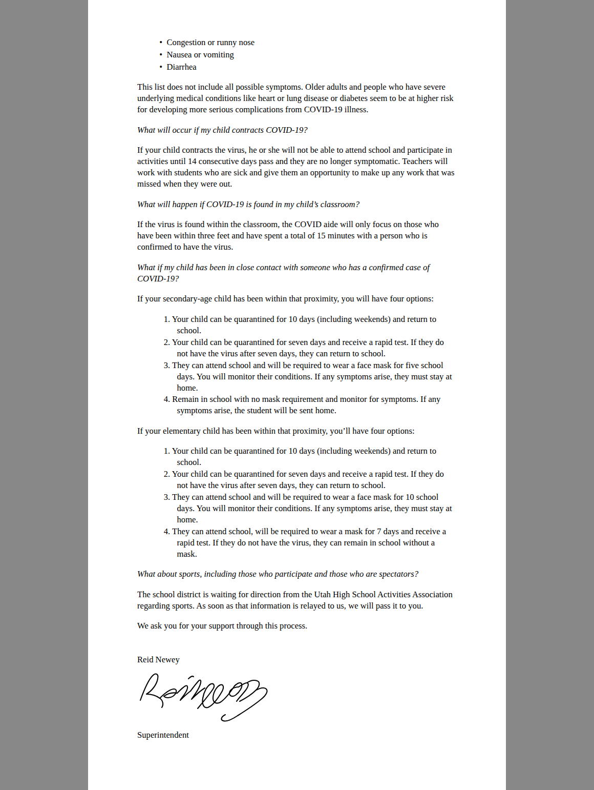Congestion or runny nose
Nausea or vomiting
Diarrhea
This list does not include all possible symptoms. Older adults and people who have severe underlying medical conditions like heart or lung disease or diabetes seem to be at higher risk for developing more serious complications from COVID-19 illness.
What will occur if my child contracts COVID-19?
If your child contracts the virus, he or she will not be able to attend school and participate in activities until 14 consecutive days pass and they are no longer symptomatic. Teachers will work with students who are sick and give them an opportunity to make up any work that was missed when they were out.
What will happen if COVID-19 is found in my child’s classroom?
If the virus is found within the classroom, the COVID aide will only focus on those who have been within three feet and have spent a total of 15 minutes with a person who is confirmed to have the virus.
What if my child has been in close contact with someone who has a confirmed case of COVID-19?
If your secondary-age child has been within that proximity, you will have four options:
Your child can be quarantined for 10 days (including weekends) and return to school.
Your child can be quarantined for seven days and receive a rapid test. If they do not have the virus after seven days, they can return to school.
They can attend school and will be required to wear a face mask for five school days. You will monitor their conditions. If any symptoms arise, they must stay at home.
Remain in school with no mask requirement and monitor for symptoms. If any symptoms arise, the student will be sent home.
If your elementary child has been within that proximity, you’ll have four options:
Your child can be quarantined for 10 days (including weekends) and return to school.
Your child can be quarantined for seven days and receive a rapid test. If they do not have the virus after seven days, they can return to school.
They can attend school and will be required to wear a face mask for 10 school days. You will monitor their conditions. If any symptoms arise, they must stay at home.
They can attend school, will be required to wear a mask for 7 days and receive a rapid test. If they do not have the virus, they can remain in school without a mask.
What about sports, including those who participate and those who are spectators?
The school district is waiting for direction from the Utah High School Activities Association regarding sports. As soon as that information is relayed to us, we will pass it to you.
We ask you for your support through this process.
Reid Newey
Reid Newey signature
Superintendent